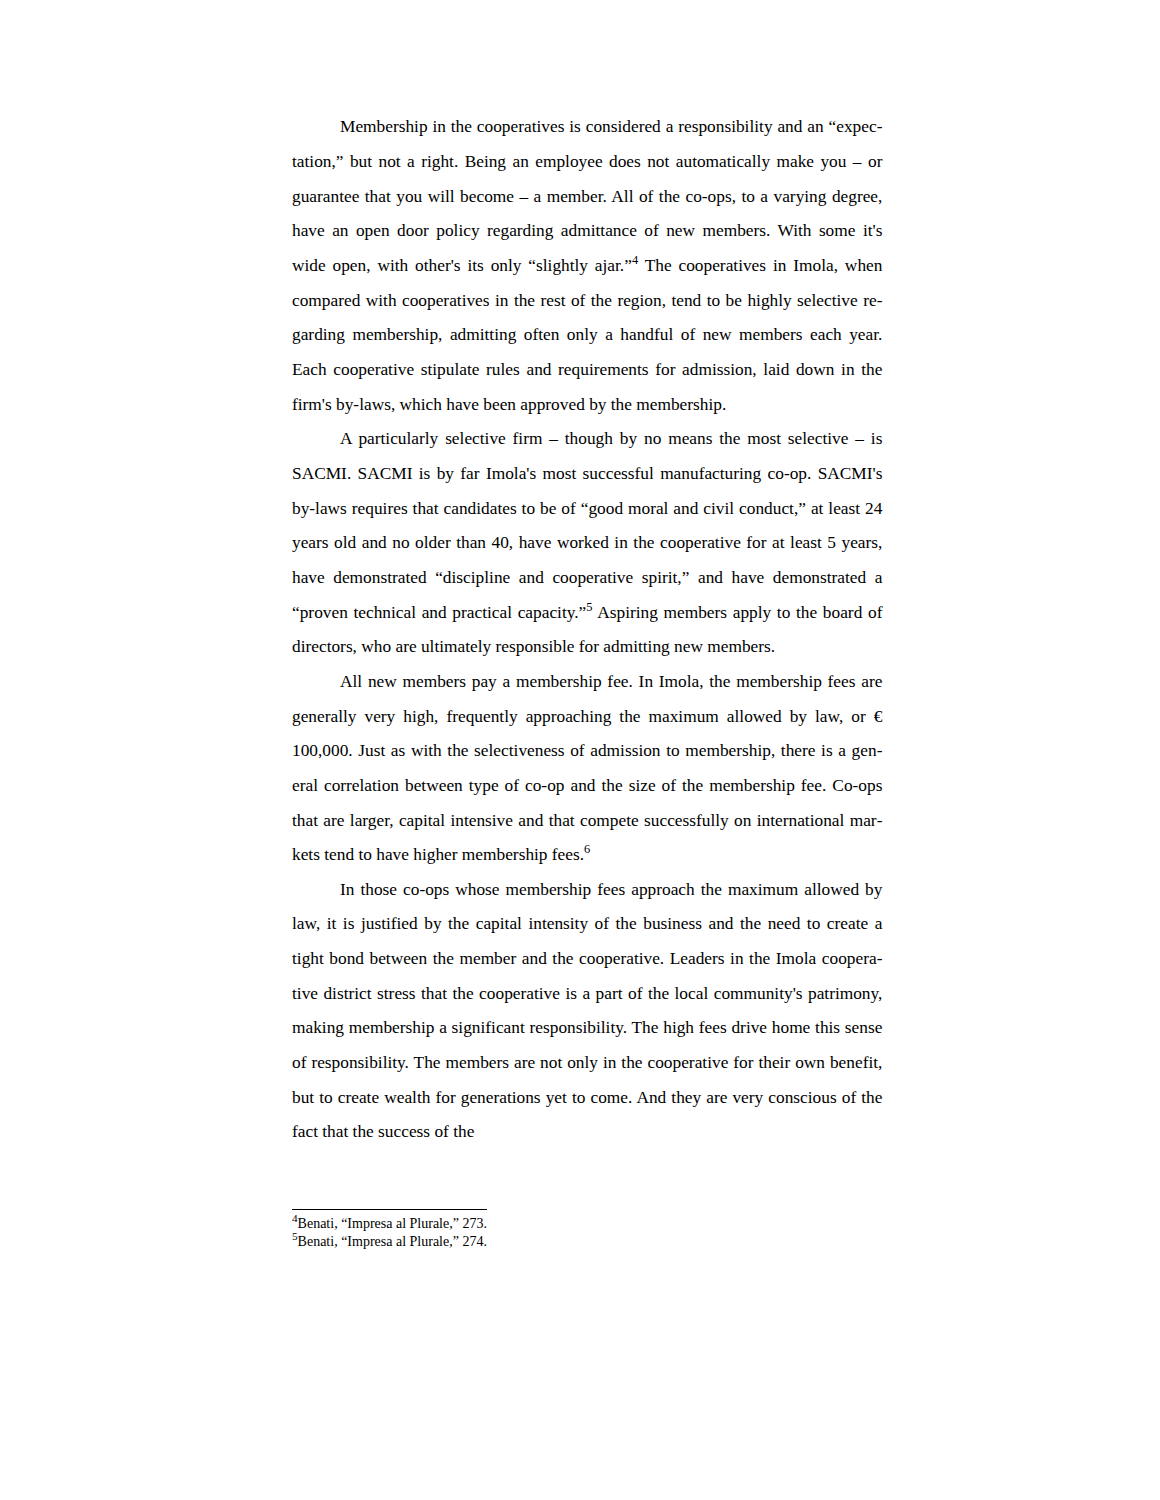Membership in the cooperatives is considered a responsibility and an “expectation,” but not a right. Being an employee does not automatically make you – or guarantee that you will become – a member. All of the co-ops, to a varying degree, have an open door policy regarding admittance of new members. With some it's wide open, with other's its only “slightly ajar.”4 The cooperatives in Imola, when compared with cooperatives in the rest of the region, tend to be highly selective regarding membership, admitting often only a handful of new members each year. Each cooperative stipulate rules and requirements for admission, laid down in the firm's by-laws, which have been approved by the membership.
A particularly selective firm – though by no means the most selective – is SACMI. SACMI is by far Imola's most successful manufacturing co-op. SACMI's by-laws requires that candidates to be of “good moral and civil conduct,” at least 24 years old and no older than 40, have worked in the cooperative for at least 5 years, have demonstrated “discipline and cooperative spirit,” and have demonstrated a “proven technical and practical capacity.”5 Aspiring members apply to the board of directors, who are ultimately responsible for admitting new members.
All new members pay a membership fee. In Imola, the membership fees are generally very high, frequently approaching the maximum allowed by law, or € 100,000. Just as with the selectiveness of admission to membership, there is a general correlation between type of co-op and the size of the membership fee. Co-ops that are larger, capital intensive and that compete successfully on international markets tend to have higher membership fees.6
In those co-ops whose membership fees approach the maximum allowed by law, it is justified by the capital intensity of the business and the need to create a tight bond between the member and the cooperative. Leaders in the Imola cooperative district stress that the cooperative is a part of the local community's patrimony, making membership a significant responsibility. The high fees drive home this sense of responsibility. The members are not only in the cooperative for their own benefit, but to create wealth for generations yet to come. And they are very conscious of the fact that the success of the
4Benati, “Impresa al Plurale,” 273.
5Benati, “Impresa al Plurale,” 274.